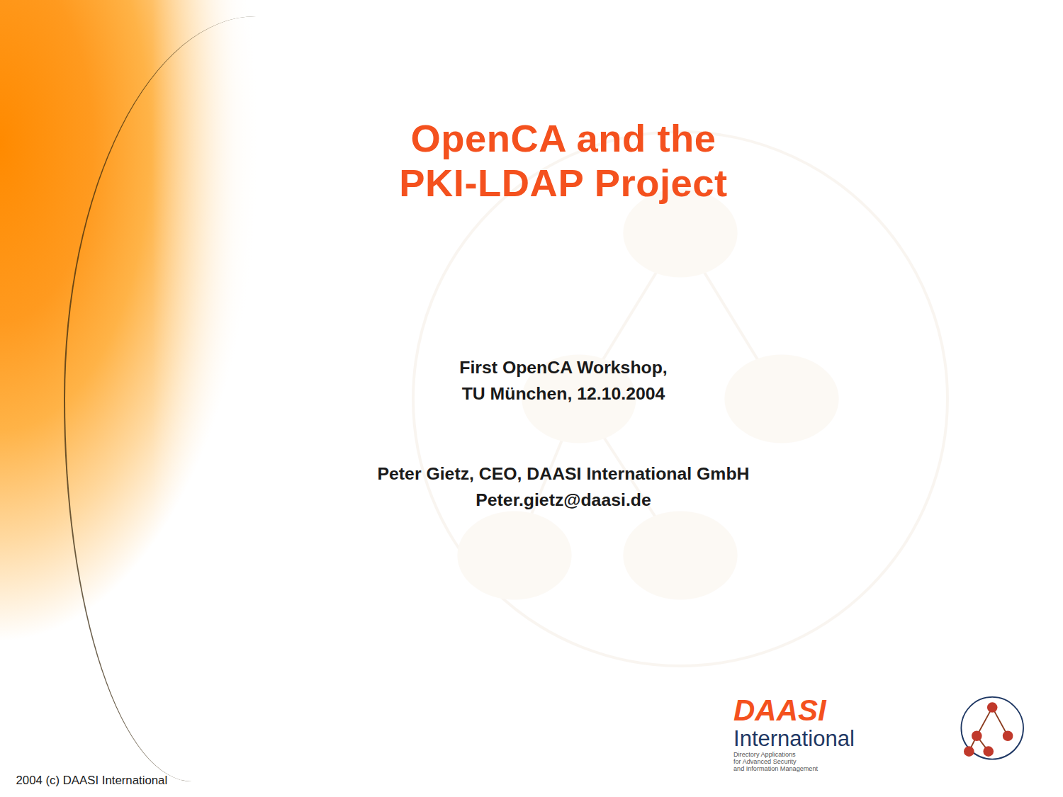OpenCA and the
PKI-LDAP Project
First OpenCA Workshop,
TU München, 12.10.2004
Peter Gietz, CEO, DAASI International GmbH
Peter.gietz@daasi.de
DAASI International Directory Applications for Advanced Security and Information Management
2004 (c) DAASI International